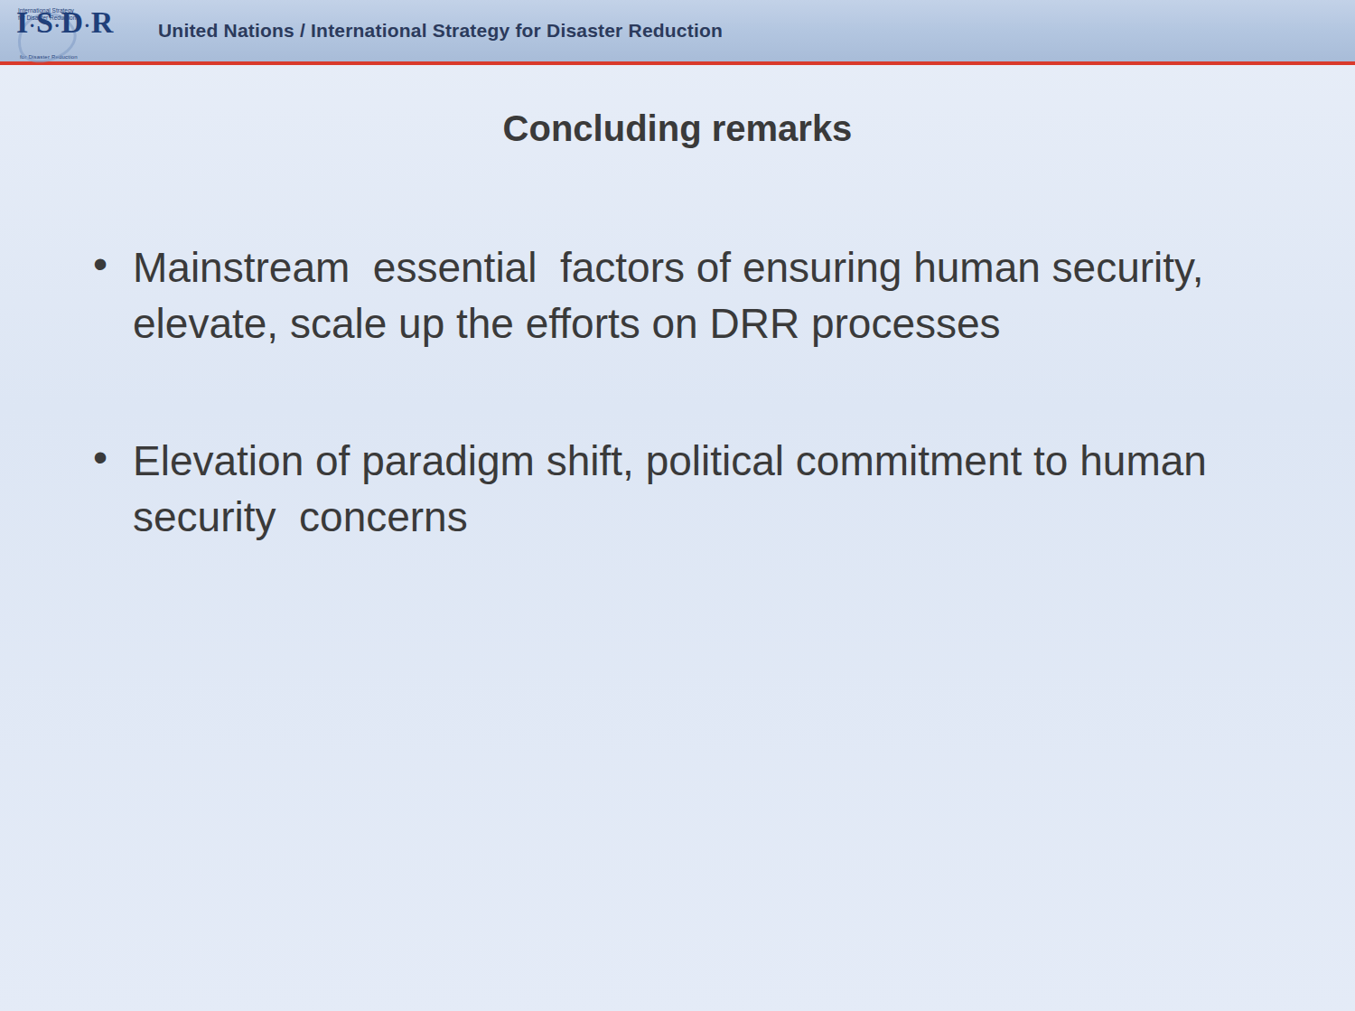International Strategy
for Disaster Reduction
I·S·D·R
for Disaster Reduction
United Nations / International Strategy for Disaster Reduction
Concluding remarks
Mainstream essential factors of ensuring human security, elevate, scale up the efforts on DRR processes
Elevation of paradigm shift, political commitment to human security concerns